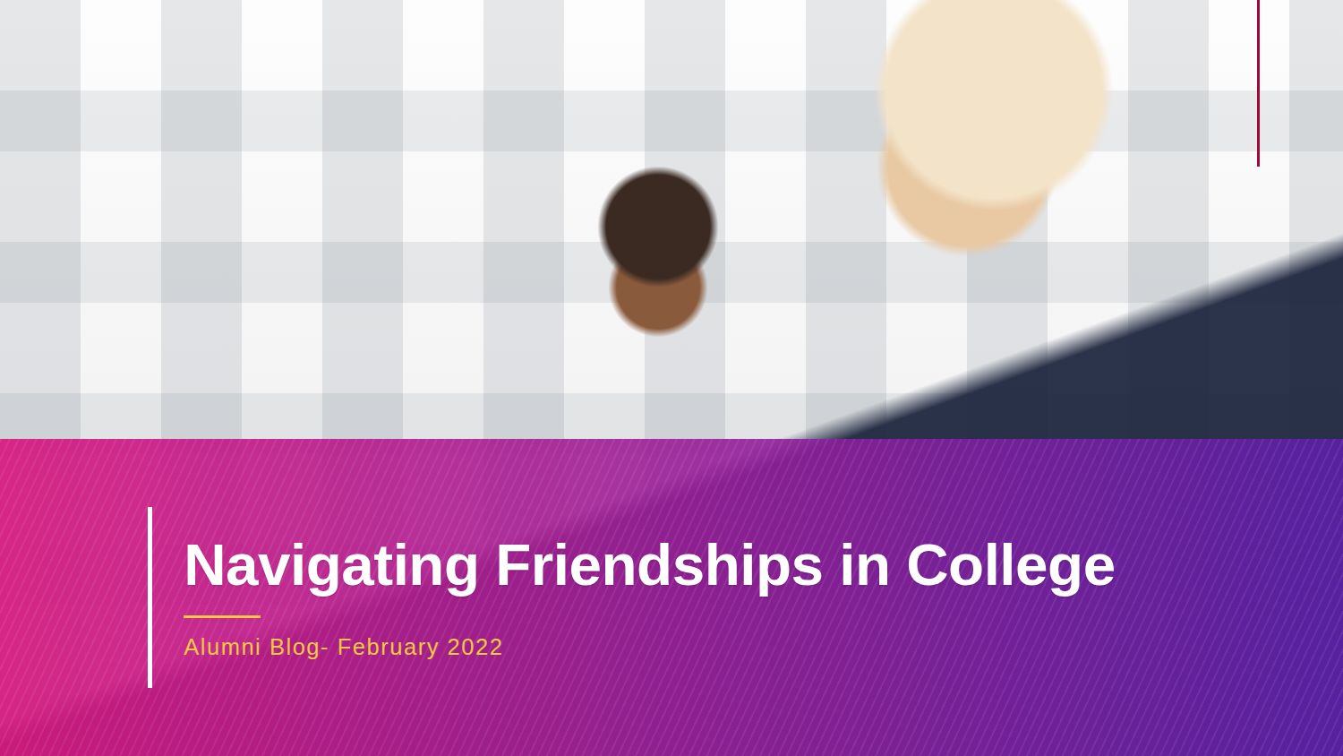Navigating Friendships in College
Alumni Blog- February 2022